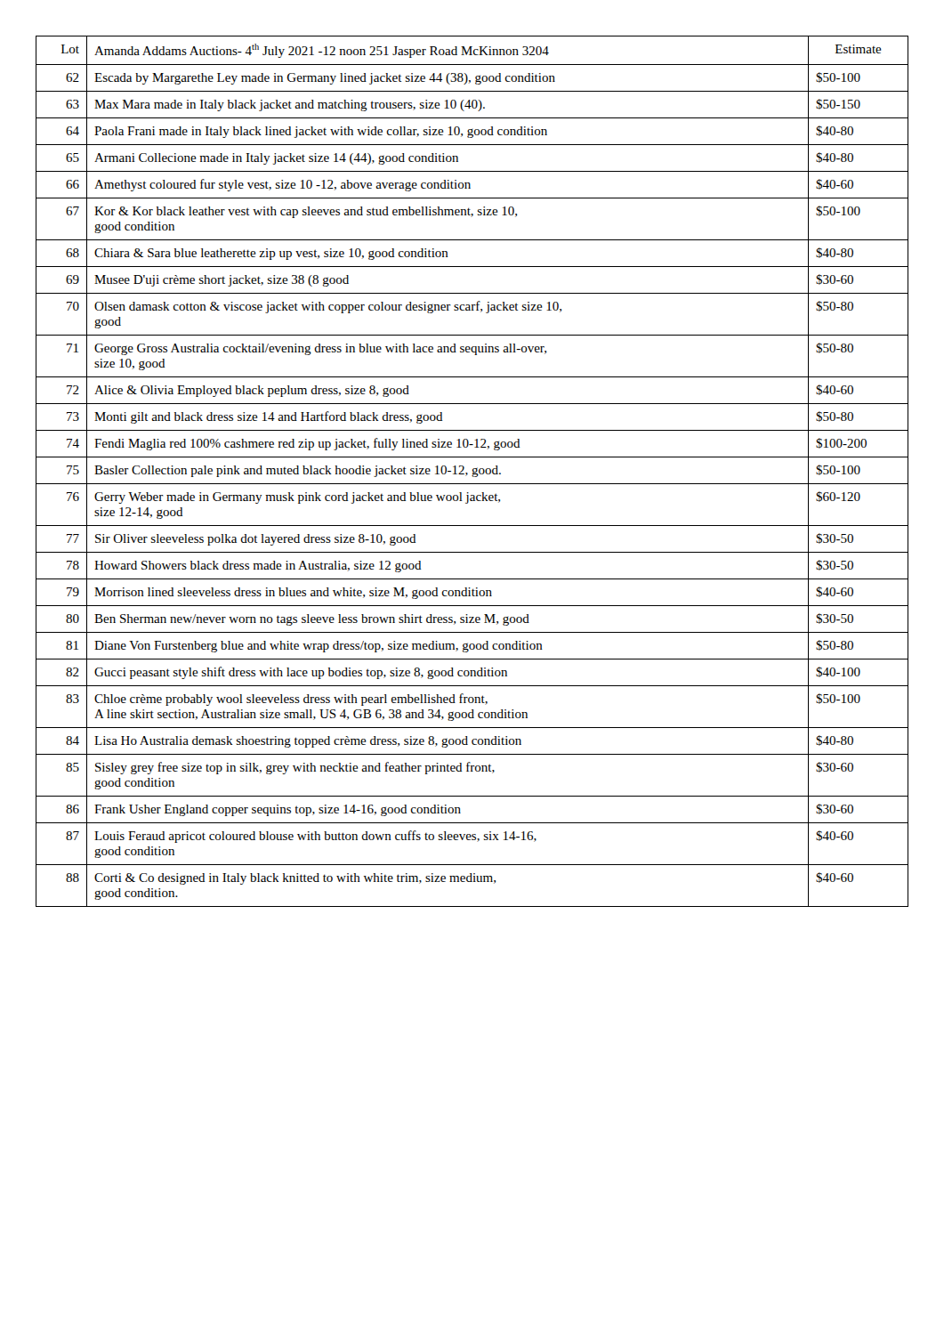| Lot | Amanda Addams Auctions- 4 th July 2021 -12 noon 251 Jasper Road McKinnon 3204 | Estimate |
| 62 | Escada by Margarethe Ley made in Germany lined jacket size 44 (38), good condition | $50-100 |
| 63 | Max Mara made in Italy black jacket and matching trousers, size 10 (40). | $50-150 |
| 64 | Paola Frani made in Italy black lined jacket with wide collar, size 10, good condition | $40-80 |
| 65 | Armani Collecione made in Italy jacket size 14 (44), good condition | $40-80 |
| 66 | Amethyst coloured fur style vest, size 10 -12, above average condition | $40-60 |
| 67 | Kor & Kor black leather vest with cap sleeves and stud embellishment, size 10, good condition | $50-100 |
| 68 | Chiara & Sara blue leatherette zip up vest, size 10, good condition | $40-80 |
| 69 | Musee D'uji crème short jacket, size 38 (8 good | $30-60 |
| 70 | Olsen damask cotton & viscose jacket with copper colour designer scarf, jacket size 10, good | $50-80 |
| 71 | George Gross Australia cocktail/evening dress in blue with lace and sequins all-over, size 10, good | $50-80 |
| 72 | Alice & Olivia Employed black peplum dress, size 8, good | $40-60 |
| 73 | Monti gilt and black dress size 14 and Hartford black dress, good | $50-80 |
| 74 | Fendi Maglia red 100% cashmere red zip up jacket, fully lined size 10-12, good | $100-200 |
| 75 | Basler Collection pale pink and muted black hoodie jacket size 10-12, good. | $50-100 |
| 76 | Gerry Weber made in Germany musk pink cord jacket and blue wool jacket, size 12-14, good | $60-120 |
| 77 | Sir Oliver sleeveless polka dot layered dress size 8-10, good | $30-50 |
| 78 | Howard Showers black dress made in Australia, size 12 good | $30-50 |
| 79 | Morrison lined sleeveless dress in blues and white, size M, good condition | $40-60 |
| 80 | Ben Sherman new/never worn no tags sleeve less brown shirt dress, size M, good | $30-50 |
| 81 | Diane Von Furstenberg blue and white wrap dress/top, size medium, good condition | $50-80 |
| 82 | Gucci peasant style shift dress with lace up bodies top, size 8, good condition | $40-100 |
| 83 | Chloe crème probably wool sleeveless dress with pearl embellished front, A line skirt section, Australian size small, US 4, GB 6, 38 and 34, good condition | $50-100 |
| 84 | Lisa Ho Australia demask shoestring topped crème dress, size 8, good condition | $40-80 |
| 85 | Sisley grey free size top in silk, grey with necktie and feather printed front, good condition | $30-60 |
| 86 | Frank Usher England copper sequins top, size 14-16, good condition | $30-60 |
| 87 | Louis Feraud apricot coloured blouse with button down cuffs to sleeves, six 14-16, good condition | $40-60 |
| 88 | Corti & Co designed in Italy black knitted to with white trim, size medium, good condition. | $40-60 |